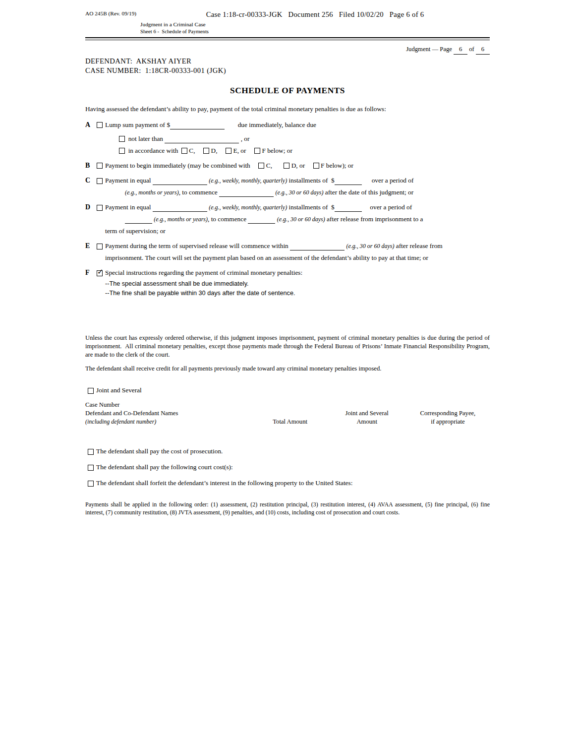AO 245B (Rev. 09/19)
Case 1:18-cr-00333-JGK Document 256 Filed 10/02/20 Page 6 of 6
Judgment in a Criminal Case
Sheet 6 - Schedule of Payments
Judgment — Page 6 of 6
DEFENDANT: AKSHAY AIYER
CASE NUMBER: 1:18CR-00333-001 (JGK)
SCHEDULE OF PAYMENTS
Having assessed the defendant’s ability to pay, payment of the total criminal monetary penalties is due as follows:
| A | | Lump sum payment of $ due immediately, balance due not later than , or in accordance with C, D, E, or F below; or |
| B | | Payment to begin immediately (may be combined with C, D, or F below); or |
| C | | Payment in equal (e.g., weekly, monthly, quarterly) installments of $ over a period of (e.g., months or years) , to commence (e.g., 30 or 60 days) after the date of this judgment; or |
| D | | Payment in equal (e.g., weekly, monthly, quarterly) installments of $ over a period of (e.g., months or years) , to commence (e.g., 30 or 60 days) after release from imprisonment to a term of supervision; or |
| E | | Payment during the term of supervised release will commence within (e.g., 30 or 60 days) after release from imprisonment. The court will set the payment plan based on an assessment of the defendant’s ability to pay at that time; or |
| F | | Special instructions regarding the payment of criminal monetary penalties: --The special assessment shall be due immediately. --The fine shall be payable within 30 days after the date of sentence. |
Unless the court has expressly ordered otherwise, if this judgment imposes imprisonment, payment of criminal monetary penalties is due during the period of imprisonment. All criminal monetary penalties, except those payments made through the Federal Bureau of Prisons’ Inmate Financial Responsibility Program, are made to the clerk of the court.
The defendant shall receive credit for all payments previously made toward any criminal monetary penalties imposed.
Joint and Several
| Case Number Defendant and Co-Defendant Names (including defendant number) | Total Amount | Joint and Several Amount | Corresponding Payee, if appropriate |
The defendant shall pay the cost of prosecution.
The defendant shall pay the following court cost(s):
The defendant shall forfeit the defendant’s interest in the following property to the United States:
Payments shall be applied in the following order: (1) assessment, (2) restitution principal, (3) restitution interest, (4) AVAA assessment, (5) fine principal, (6) fine interest, (7) community restitution, (8) JVTA assessment, (9) penalties, and (10) costs, including cost of prosecution and court costs.